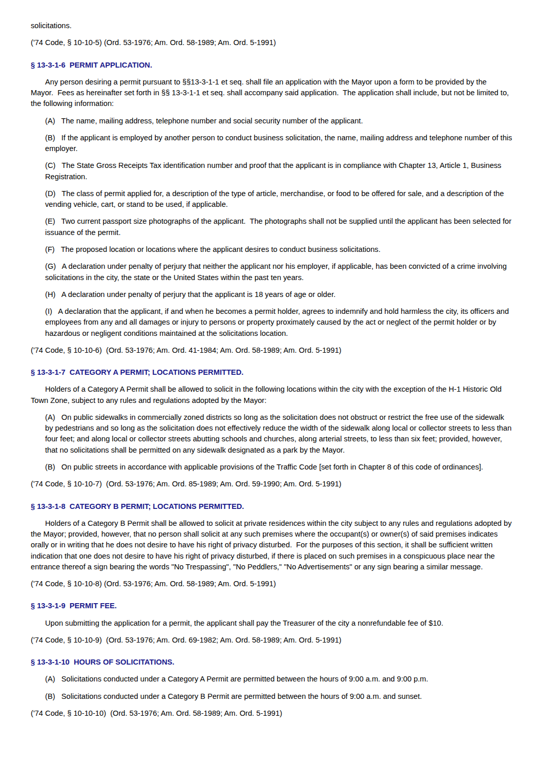solicitations.
('74 Code, § 10-10-5) (Ord. 53-1976; Am. Ord. 58-1989; Am. Ord. 5-1991)
§ 13-3-1-6 PERMIT APPLICATION.
Any person desiring a permit pursuant to §§13-3-1-1 et seq. shall file an application with the Mayor upon a form to be provided by the Mayor. Fees as hereinafter set forth in §§ 13-3-1-1 et seq. shall accompany said application. The application shall include, but not be limited to, the following information:
(A) The name, mailing address, telephone number and social security number of the applicant.
(B) If the applicant is employed by another person to conduct business solicitation, the name, mailing address and telephone number of this employer.
(C) The State Gross Receipts Tax identification number and proof that the applicant is in compliance with Chapter 13, Article 1, Business Registration.
(D) The class of permit applied for, a description of the type of article, merchandise, or food to be offered for sale, and a description of the vending vehicle, cart, or stand to be used, if applicable.
(E) Two current passport size photographs of the applicant. The photographs shall not be supplied until the applicant has been selected for issuance of the permit.
(F) The proposed location or locations where the applicant desires to conduct business solicitations.
(G) A declaration under penalty of perjury that neither the applicant nor his employer, if applicable, has been convicted of a crime involving solicitations in the city, the state or the United States within the past ten years.
(H) A declaration under penalty of perjury that the applicant is 18 years of age or older.
(I) A declaration that the applicant, if and when he becomes a permit holder, agrees to indemnify and hold harmless the city, its officers and employees from any and all damages or injury to persons or property proximately caused by the act or neglect of the permit holder or by hazardous or negligent conditions maintained at the solicitations location.
('74 Code, § 10-10-6) (Ord. 53-1976; Am. Ord. 41-1984; Am. Ord. 58-1989; Am. Ord. 5-1991)
§ 13-3-1-7 CATEGORY A PERMIT; LOCATIONS PERMITTED.
Holders of a Category A Permit shall be allowed to solicit in the following locations within the city with the exception of the H-1 Historic Old Town Zone, subject to any rules and regulations adopted by the Mayor:
(A) On public sidewalks in commercially zoned districts so long as the solicitation does not obstruct or restrict the free use of the sidewalk by pedestrians and so long as the solicitation does not effectively reduce the width of the sidewalk along local or collector streets to less than four feet; and along local or collector streets abutting schools and churches, along arterial streets, to less than six feet; provided, however, that no solicitations shall be permitted on any sidewalk designated as a park by the Mayor.
(B) On public streets in accordance with applicable provisions of the Traffic Code [set forth in Chapter 8 of this code of ordinances].
('74 Code, § 10-10-7) (Ord. 53-1976; Am. Ord. 85-1989; Am. Ord. 59-1990; Am. Ord. 5-1991)
§ 13-3-1-8 CATEGORY B PERMIT; LOCATIONS PERMITTED.
Holders of a Category B Permit shall be allowed to solicit at private residences within the city subject to any rules and regulations adopted by the Mayor; provided, however, that no person shall solicit at any such premises where the occupant(s) or owner(s) of said premises indicates orally or in writing that he does not desire to have his right of privacy disturbed. For the purposes of this section, it shall be sufficient written indication that one does not desire to have his right of privacy disturbed, if there is placed on such premises in a conspicuous place near the entrance thereof a sign bearing the words "No Trespassing", "No Peddlers," "No Advertisements" or any sign bearing a similar message.
('74 Code, § 10-10-8) (Ord. 53-1976; Am. Ord. 58-1989; Am. Ord. 5-1991)
§ 13-3-1-9 PERMIT FEE.
Upon submitting the application for a permit, the applicant shall pay the Treasurer of the city a nonrefundable fee of $10.
('74 Code, § 10-10-9) (Ord. 53-1976; Am. Ord. 69-1982; Am. Ord. 58-1989; Am. Ord. 5-1991)
§ 13-3-1-10 HOURS OF SOLICITATIONS.
(A) Solicitations conducted under a Category A Permit are permitted between the hours of 9:00 a.m. and 9:00 p.m.
(B) Solicitations conducted under a Category B Permit are permitted between the hours of 9:00 a.m. and sunset.
('74 Code, § 10-10-10) (Ord. 53-1976; Am. Ord. 58-1989; Am. Ord. 5-1991)